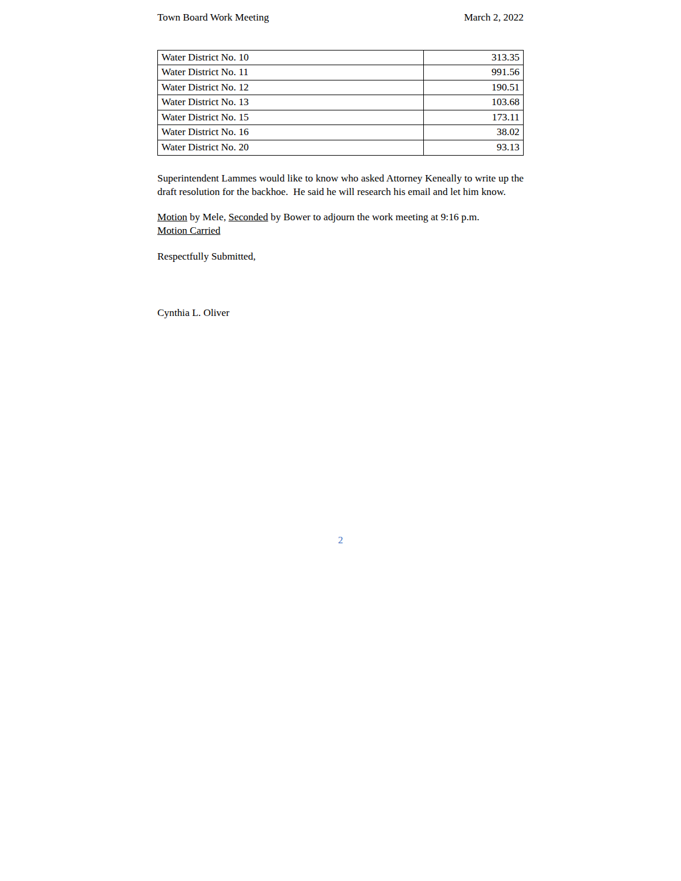Town Board Work Meeting March 2, 2022
| Water District No. 10 | 313.35 |
| Water District No. 11 | 991.56 |
| Water District No. 12 | 190.51 |
| Water District No. 13 | 103.68 |
| Water District No. 15 | 173.11 |
| Water District No. 16 | 38.02 |
| Water District No. 20 | 93.13 |
Superintendent Lammes would like to know who asked Attorney Keneally to write up the draft resolution for the backhoe. He said he will research his email and let him know.
Motion by Mele, Seconded by Bower to adjourn the work meeting at 9:16 p.m.
Motion Carried
Respectfully Submitted,
Cynthia L. Oliver
2